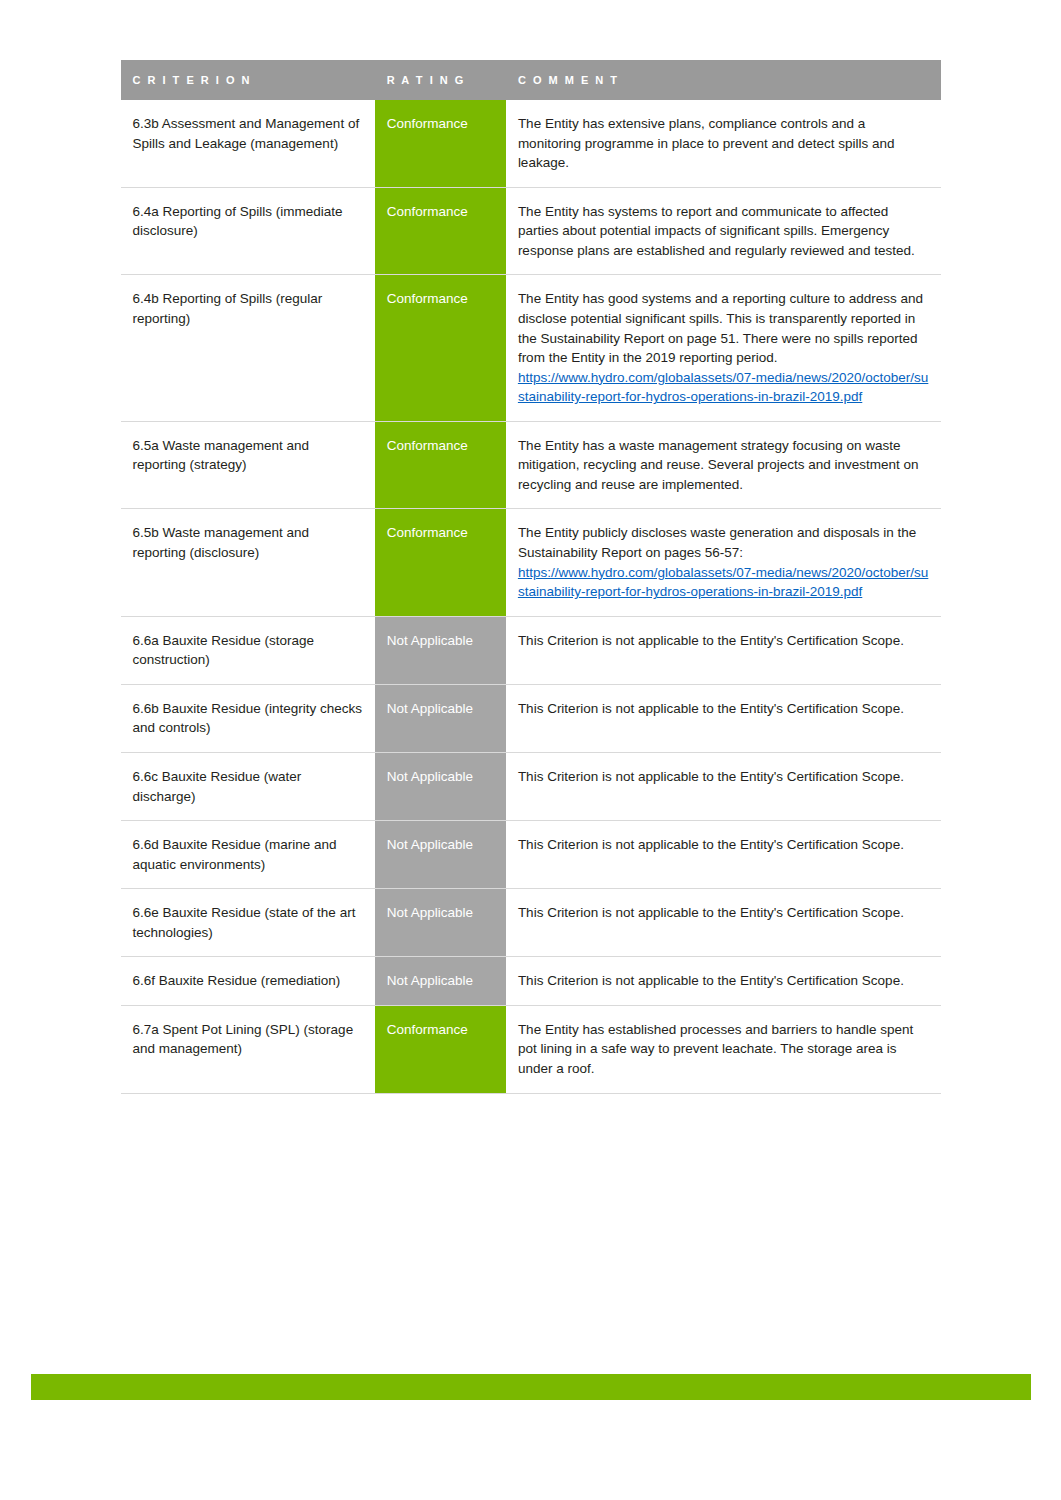| C R I T E R I O N | R A T I N G | C O M M E N T |
| --- | --- | --- |
| 6.3b Assessment and Management of Spills and Leakage (management) | Conformance | The Entity has extensive plans, compliance controls and a monitoring programme in place to prevent and detect spills and leakage. |
| 6.4a Reporting of Spills (immediate disclosure) | Conformance | The Entity has systems to report and communicate to affected parties about potential impacts of significant spills. Emergency response plans are established and regularly reviewed and tested. |
| 6.4b Reporting of Spills (regular reporting) | Conformance | The Entity has good systems and a reporting culture to address and disclose potential significant spills. This is transparently reported in the Sustainability Report on page 51. There were no spills reported from the Entity in the 2019 reporting period. https://www.hydro.com/globalassets/07-media/news/2020/october/sustainability-report-for-hydros-operations-in-brazil-2019.pdf |
| 6.5a Waste management and reporting (strategy) | Conformance | The Entity has a waste management strategy focusing on waste mitigation, recycling and reuse. Several projects and investment on recycling and reuse are implemented. |
| 6.5b Waste management and reporting (disclosure) | Conformance | The Entity publicly discloses waste generation and disposals in the Sustainability Report on pages 56-57: https://www.hydro.com/globalassets/07-media/news/2020/october/sustainability-report-for-hydros-operations-in-brazil-2019.pdf |
| 6.6a Bauxite Residue (storage construction) | Not Applicable | This Criterion is not applicable to the Entity's Certification Scope. |
| 6.6b Bauxite Residue (integrity checks and controls) | Not Applicable | This Criterion is not applicable to the Entity's Certification Scope. |
| 6.6c Bauxite Residue (water discharge) | Not Applicable | This Criterion is not applicable to the Entity's Certification Scope. |
| 6.6d Bauxite Residue (marine and aquatic environments) | Not Applicable | This Criterion is not applicable to the Entity's Certification Scope. |
| 6.6e Bauxite Residue (state of the art technologies) | Not Applicable | This Criterion is not applicable to the Entity's Certification Scope. |
| 6.6f Bauxite Residue (remediation) | Not Applicable | This Criterion is not applicable to the Entity's Certification Scope. |
| 6.7a Spent Pot Lining (SPL) (storage and management) | Conformance | The Entity has established processes and barriers to handle spent pot lining in a safe way to prevent leachate. The storage area is under a roof. |